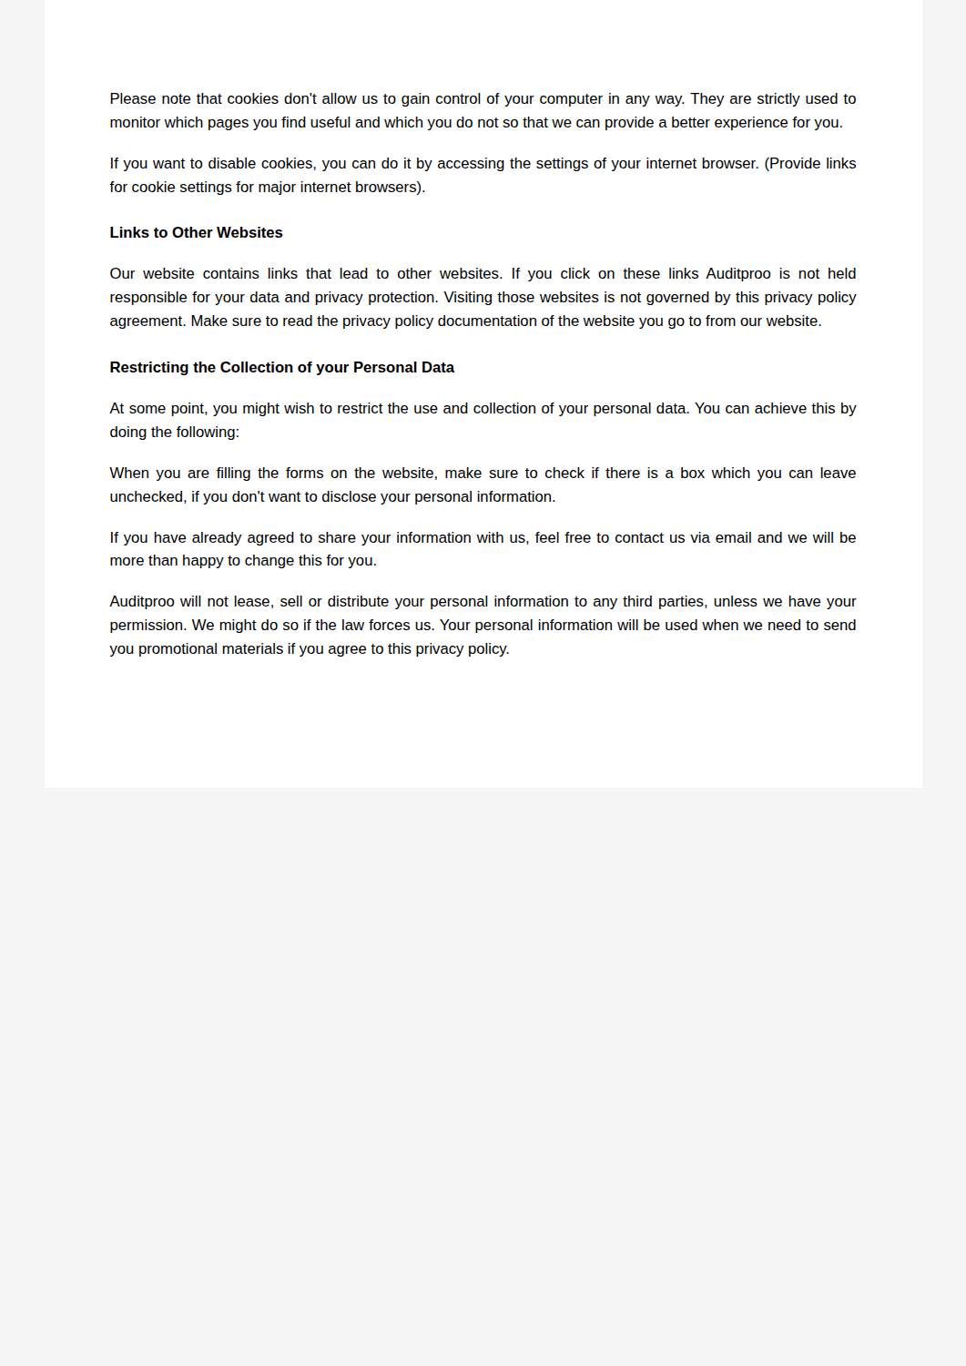Please note that cookies don't allow us to gain control of your computer in any way. They are strictly used to monitor which pages you find useful and which you do not so that we can provide a better experience for you.
If you want to disable cookies, you can do it by accessing the settings of your internet browser. (Provide links for cookie settings for major internet browsers).
Links to Other Websites
Our website contains links that lead to other websites. If you click on these links Auditproo is not held responsible for your data and privacy protection. Visiting those websites is not governed by this privacy policy agreement. Make sure to read the privacy policy documentation of the website you go to from our website.
Restricting the Collection of your Personal Data
At some point, you might wish to restrict the use and collection of your personal data. You can achieve this by doing the following:
When you are filling the forms on the website, make sure to check if there is a box which you can leave unchecked, if you don't want to disclose your personal information.
If you have already agreed to share your information with us, feel free to contact us via email and we will be more than happy to change this for you.
Auditproo will not lease, sell or distribute your personal information to any third parties, unless we have your permission. We might do so if the law forces us. Your personal information will be used when we need to send you promotional materials if you agree to this privacy policy.